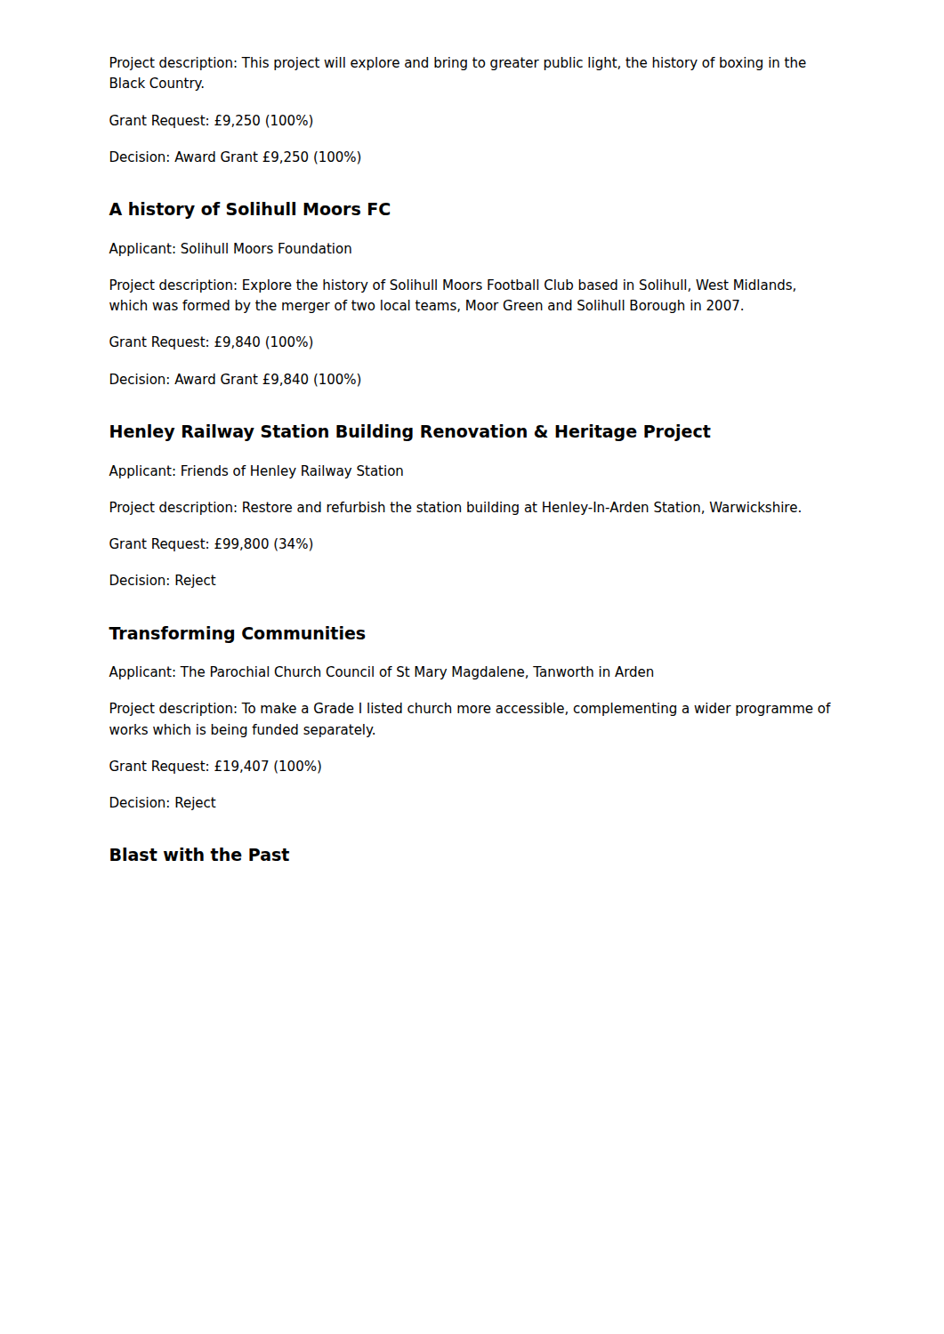Project description: This project will explore and bring to greater public light, the history of boxing in the Black Country.
Grant Request: £9,250 (100%)
Decision: Award Grant £9,250 (100%)
A history of Solihull Moors FC
Applicant: Solihull Moors Foundation
Project description: Explore the history of Solihull Moors Football Club based in Solihull, West Midlands, which was formed by the merger of two local teams, Moor Green and Solihull Borough in 2007.
Grant Request: £9,840 (100%)
Decision: Award Grant £9,840 (100%)
Henley Railway Station Building Renovation & Heritage Project
Applicant: Friends of Henley Railway Station
Project description: Restore and refurbish the station building at Henley-In-Arden Station, Warwickshire.
Grant Request: £99,800 (34%)
Decision: Reject
Transforming Communities
Applicant: The Parochial Church Council of St Mary Magdalene, Tanworth in Arden
Project description: To make a Grade I listed church more accessible, complementing a wider programme of works which is being funded separately.
Grant Request: £19,407 (100%)
Decision: Reject
Blast with the Past